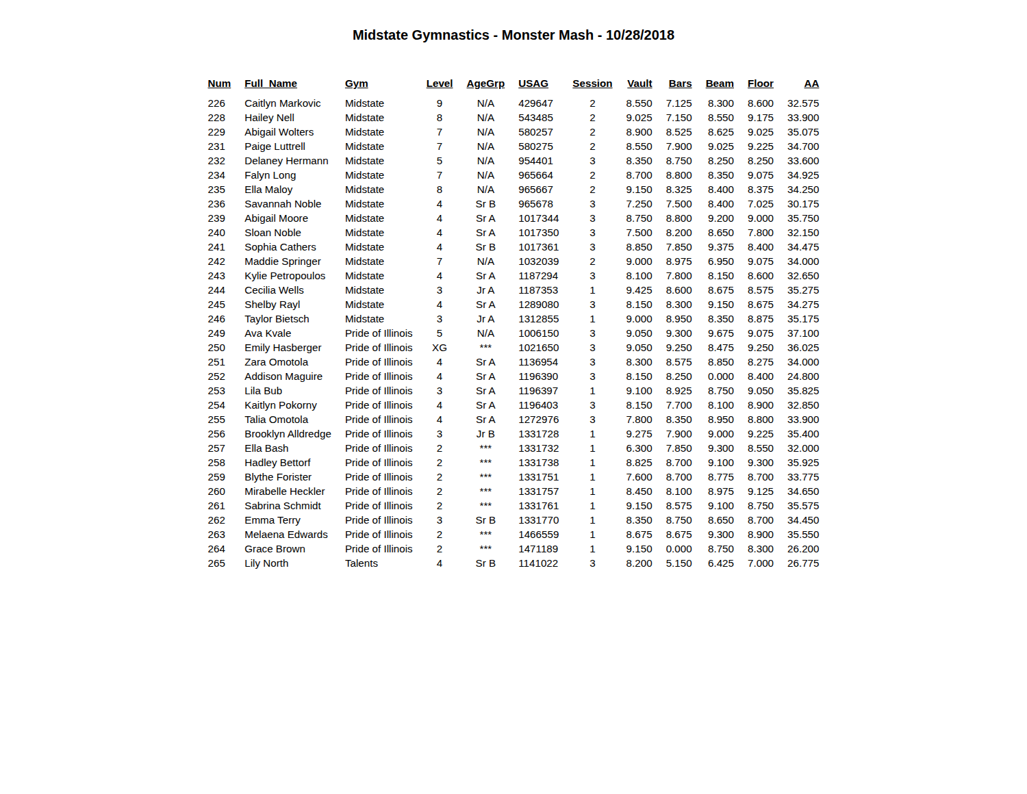Midstate Gymnastics - Monster Mash - 10/28/2018
| Num | Full_Name | Gym | Level | AgeGrp | USAG | Session | Vault | Bars | Beam | Floor | AA |
| --- | --- | --- | --- | --- | --- | --- | --- | --- | --- | --- | --- |
| 226 | Caitlyn Markovic | Midstate | 9 | N/A | 429647 | 2 | 8.550 | 7.125 | 8.300 | 8.600 | 32.575 |
| 228 | Hailey Nell | Midstate | 8 | N/A | 543485 | 2 | 9.025 | 7.150 | 8.550 | 9.175 | 33.900 |
| 229 | Abigail Wolters | Midstate | 7 | N/A | 580257 | 2 | 8.900 | 8.525 | 8.625 | 9.025 | 35.075 |
| 231 | Paige Luttrell | Midstate | 7 | N/A | 580275 | 2 | 8.550 | 7.900 | 9.025 | 9.225 | 34.700 |
| 232 | Delaney Hermann | Midstate | 5 | N/A | 954401 | 3 | 8.350 | 8.750 | 8.250 | 8.250 | 33.600 |
| 234 | Falyn Long | Midstate | 7 | N/A | 965664 | 2 | 8.700 | 8.800 | 8.350 | 9.075 | 34.925 |
| 235 | Ella Maloy | Midstate | 8 | N/A | 965667 | 2 | 9.150 | 8.325 | 8.400 | 8.375 | 34.250 |
| 236 | Savannah Noble | Midstate | 4 | Sr B | 965678 | 3 | 7.250 | 7.500 | 8.400 | 7.025 | 30.175 |
| 239 | Abigail Moore | Midstate | 4 | Sr A | 1017344 | 3 | 8.750 | 8.800 | 9.200 | 9.000 | 35.750 |
| 240 | Sloan Noble | Midstate | 4 | Sr A | 1017350 | 3 | 7.500 | 8.200 | 8.650 | 7.800 | 32.150 |
| 241 | Sophia Cathers | Midstate | 4 | Sr B | 1017361 | 3 | 8.850 | 7.850 | 9.375 | 8.400 | 34.475 |
| 242 | Maddie Springer | Midstate | 7 | N/A | 1032039 | 2 | 9.000 | 8.975 | 6.950 | 9.075 | 34.000 |
| 243 | Kylie Petropoulos | Midstate | 4 | Sr A | 1187294 | 3 | 8.100 | 7.800 | 8.150 | 8.600 | 32.650 |
| 244 | Cecilia Wells | Midstate | 3 | Jr A | 1187353 | 1 | 9.425 | 8.600 | 8.675 | 8.575 | 35.275 |
| 245 | Shelby Rayl | Midstate | 4 | Sr A | 1289080 | 3 | 8.150 | 8.300 | 9.150 | 8.675 | 34.275 |
| 246 | Taylor Bietsch | Midstate | 3 | Jr A | 1312855 | 1 | 9.000 | 8.950 | 8.350 | 8.875 | 35.175 |
| 249 | Ava Kvale | Pride of Illinois | 5 | N/A | 1006150 | 3 | 9.050 | 9.300 | 9.675 | 9.075 | 37.100 |
| 250 | Emily Hasberger | Pride of Illinois | XG | *** | 1021650 | 3 | 9.050 | 9.250 | 8.475 | 9.250 | 36.025 |
| 251 | Zara Omotola | Pride of Illinois | 4 | Sr A | 1136954 | 3 | 8.300 | 8.575 | 8.850 | 8.275 | 34.000 |
| 252 | Addison Maguire | Pride of Illinois | 4 | Sr A | 1196390 | 3 | 8.150 | 8.250 | 0.000 | 8.400 | 24.800 |
| 253 | Lila Bub | Pride of Illinois | 3 | Sr A | 1196397 | 1 | 9.100 | 8.925 | 8.750 | 9.050 | 35.825 |
| 254 | Kaitlyn Pokorny | Pride of Illinois | 4 | Sr A | 1196403 | 3 | 8.150 | 7.700 | 8.100 | 8.900 | 32.850 |
| 255 | Talia Omotola | Pride of Illinois | 4 | Sr A | 1272976 | 3 | 7.800 | 8.350 | 8.950 | 8.800 | 33.900 |
| 256 | Brooklyn Alldredge | Pride of Illinois | 3 | Jr B | 1331728 | 1 | 9.275 | 7.900 | 9.000 | 9.225 | 35.400 |
| 257 | Ella Bash | Pride of Illinois | 2 | *** | 1331732 | 1 | 6.300 | 7.850 | 9.300 | 8.550 | 32.000 |
| 258 | Hadley Bettorf | Pride of Illinois | 2 | *** | 1331738 | 1 | 8.825 | 8.700 | 9.100 | 9.300 | 35.925 |
| 259 | Blythe Forister | Pride of Illinois | 2 | *** | 1331751 | 1 | 7.600 | 8.700 | 8.775 | 8.700 | 33.775 |
| 260 | Mirabelle Heckler | Pride of Illinois | 2 | *** | 1331757 | 1 | 8.450 | 8.100 | 8.975 | 9.125 | 34.650 |
| 261 | Sabrina Schmidt | Pride of Illinois | 2 | *** | 1331761 | 1 | 9.150 | 8.575 | 9.100 | 8.750 | 35.575 |
| 262 | Emma Terry | Pride of Illinois | 3 | Sr B | 1331770 | 1 | 8.350 | 8.750 | 8.650 | 8.700 | 34.450 |
| 263 | Melaena Edwards | Pride of Illinois | 2 | *** | 1466559 | 1 | 8.675 | 8.675 | 9.300 | 8.900 | 35.550 |
| 264 | Grace Brown | Pride of Illinois | 2 | *** | 1471189 | 1 | 9.150 | 0.000 | 8.750 | 8.300 | 26.200 |
| 265 | Lily North | Talents | 4 | Sr B | 1141022 | 3 | 8.200 | 5.150 | 6.425 | 7.000 | 26.775 |